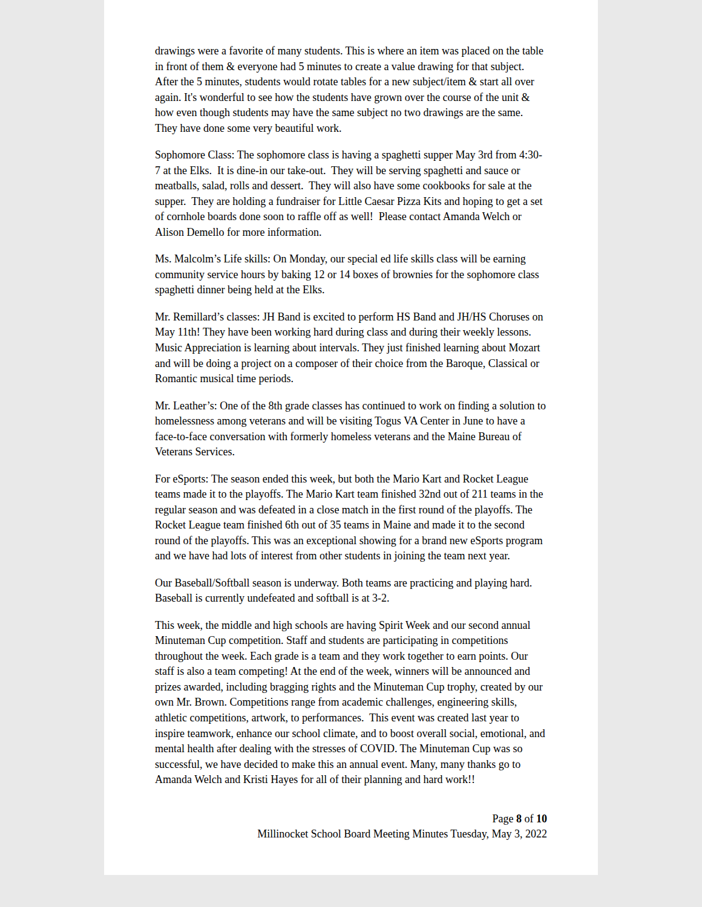drawings were a favorite of many students. This is where an item was placed on the table in front of them & everyone had 5 minutes to create a value drawing for that subject. After the 5 minutes, students would rotate tables for a new subject/item & start all over again. It's wonderful to see how the students have grown over the course of the unit & how even though students may have the same subject no two drawings are the same. They have done some very beautiful work.
Sophomore Class: The sophomore class is having a spaghetti supper May 3rd from 4:30-7 at the Elks. It is dine-in our take-out. They will be serving spaghetti and sauce or meatballs, salad, rolls and dessert. They will also have some cookbooks for sale at the supper. They are holding a fundraiser for Little Caesar Pizza Kits and hoping to get a set of cornhole boards done soon to raffle off as well! Please contact Amanda Welch or Alison Demello for more information.
Ms. Malcolm’s Life skills: On Monday, our special ed life skills class will be earning community service hours by baking 12 or 14 boxes of brownies for the sophomore class spaghetti dinner being held at the Elks.
Mr. Remillard’s classes: JH Band is excited to perform HS Band and JH/HS Choruses on May 11th! They have been working hard during class and during their weekly lessons. Music Appreciation is learning about intervals. They just finished learning about Mozart and will be doing a project on a composer of their choice from the Baroque, Classical or Romantic musical time periods.
Mr. Leather’s: One of the 8th grade classes has continued to work on finding a solution to homelessness among veterans and will be visiting Togus VA Center in June to have a face-to-face conversation with formerly homeless veterans and the Maine Bureau of Veterans Services.
For eSports: The season ended this week, but both the Mario Kart and Rocket League teams made it to the playoffs. The Mario Kart team finished 32nd out of 211 teams in the regular season and was defeated in a close match in the first round of the playoffs. The Rocket League team finished 6th out of 35 teams in Maine and made it to the second round of the playoffs. This was an exceptional showing for a brand new eSports program and we have had lots of interest from other students in joining the team next year.
Our Baseball/Softball season is underway. Both teams are practicing and playing hard. Baseball is currently undefeated and softball is at 3-2.
This week, the middle and high schools are having Spirit Week and our second annual Minuteman Cup competition. Staff and students are participating in competitions throughout the week. Each grade is a team and they work together to earn points. Our staff is also a team competing! At the end of the week, winners will be announced and prizes awarded, including bragging rights and the Minuteman Cup trophy, created by our own Mr. Brown. Competitions range from academic challenges, engineering skills, athletic competitions, artwork, to performances. This event was created last year to inspire teamwork, enhance our school climate, and to boost overall social, emotional, and mental health after dealing with the stresses of COVID. The Minuteman Cup was so successful, we have decided to make this an annual event. Many, many thanks go to Amanda Welch and Kristi Hayes for all of their planning and hard work!!
Page 8 of 10 Millinocket School Board Meeting Minutes Tuesday, May 3, 2022